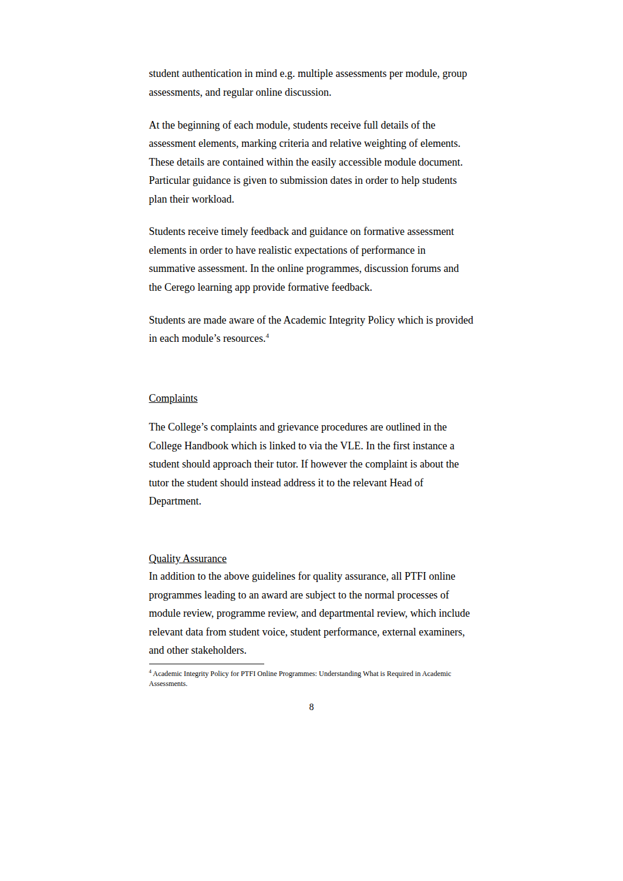student authentication in mind e.g. multiple assessments per module, group assessments, and regular online discussion.
At the beginning of each module, students receive full details of the assessment elements, marking criteria and relative weighting of elements. These details are contained within the easily accessible module document. Particular guidance is given to submission dates in order to help students plan their workload.
Students receive timely feedback and guidance on formative assessment elements in order to have realistic expectations of performance in summative assessment. In the online programmes, discussion forums and the Cerego learning app provide formative feedback.
Students are made aware of the Academic Integrity Policy which is provided in each module’s resources.4
Complaints
The College’s complaints and grievance procedures are outlined in the College Handbook which is linked to via the VLE. In the first instance a student should approach their tutor. If however the complaint is about the tutor the student should instead address it to the relevant Head of Department.
Quality Assurance
In addition to the above guidelines for quality assurance, all PTFI online programmes leading to an award are subject to the normal processes of module review, programme review, and departmental review, which include relevant data from student voice, student performance, external examiners, and other stakeholders.
4 Academic Integrity Policy for PTFI Online Programmes: Understanding What is Required in Academic Assessments.
8